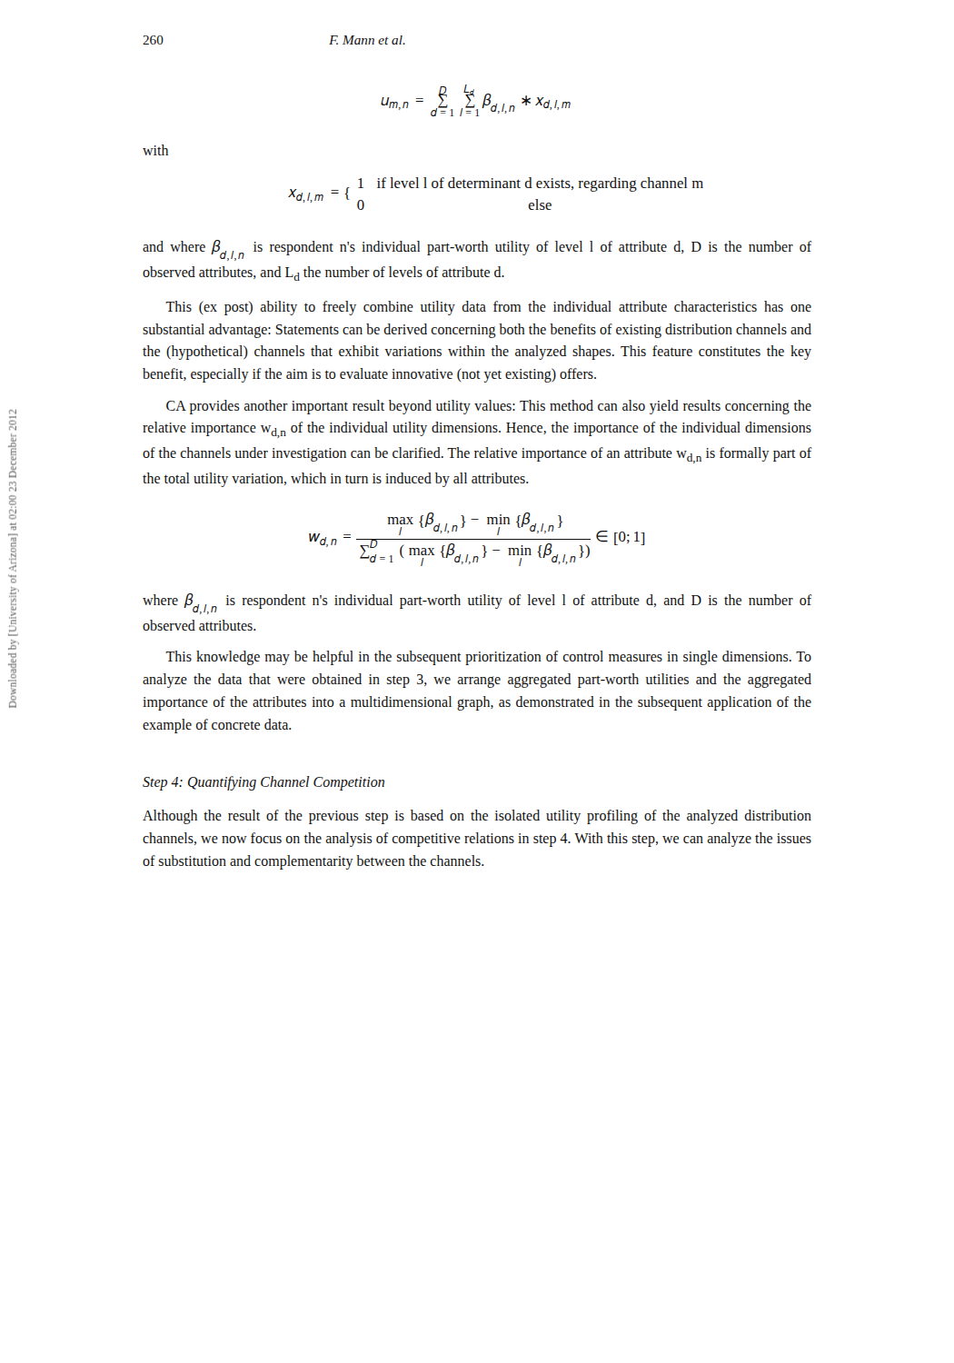Downloaded by [University of Arizona] at 02:00 23 December 2012
260 F. Mann et al.
um,n = ∑ d=1 D ∑ l=1 Ld βd,l,n ∗ xd,l,m
with
xd,l,m = { 1 if level l of determinant d exists, regarding channel m 0 else
and where βd,l,n is respondent n's individual part-worth utility of level l of attribute d, D is the number of observed attributes, and Ld the number of levels of attribute d.
This (ex post) ability to freely combine utility data from the individual attribute characteristics has one substantial advantage: Statements can be derived concerning both the benefits of existing distribution channels and the (hypothetical) channels that exhibit variations within the analyzed shapes. This feature constitutes the key benefit, especially if the aim is to evaluate innovative (not yet existing) offers.
CA provides another important result beyond utility values: This method can also yield results concerning the relative importance wd,n of the individual utility dimensions. Hence, the importance of the individual dimensions of the channels under investigation can be clarified. The relative importance of an attribute wd,n is formally part of the total utility variation, which in turn is induced by all attributes.
wd,n = maxl {βd,l,n} − minl {βd,l,n} ∑ d=1 D ( maxl {βd,l,n} − minl {βd,l,n} ) ∈ [0;1]
where βd,l,n is respondent n's individual part-worth utility of level l of attribute d, and D is the number of observed attributes.
This knowledge may be helpful in the subsequent prioritization of control measures in single dimensions. To analyze the data that were obtained in step 3, we arrange aggregated part-worth utilities and the aggregated importance of the attributes into a multidimensional graph, as demonstrated in the subsequent application of the example of concrete data.
Step 4: Quantifying Channel Competition
Although the result of the previous step is based on the isolated utility profiling of the analyzed distribution channels, we now focus on the analysis of competitive relations in step 4. With this step, we can analyze the issues of substitution and complementarity between the channels.